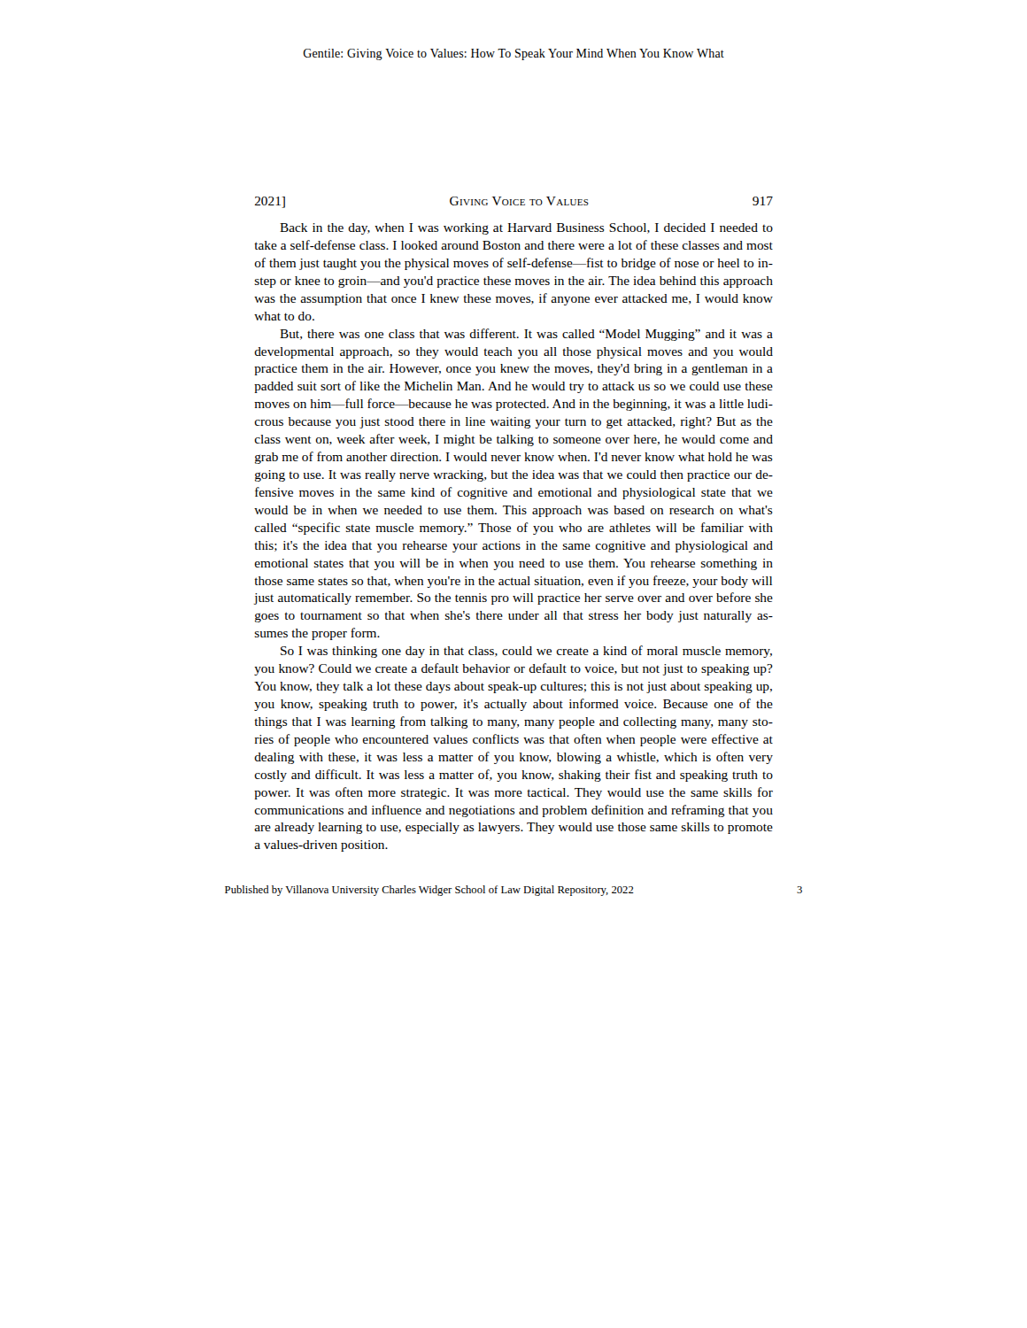Gentile: Giving Voice to Values: How To Speak Your Mind When You Know What
2021] Giving Voice to Values 917
Back in the day, when I was working at Harvard Business School, I decided I needed to take a self-defense class. I looked around Boston and there were a lot of these classes and most of them just taught you the physical moves of self-defense—fist to bridge of nose or heel to instep or knee to groin—and you'd practice these moves in the air. The idea behind this approach was the assumption that once I knew these moves, if anyone ever attacked me, I would know what to do.
But, there was one class that was different. It was called “Model Mugging” and it was a developmental approach, so they would teach you all those physical moves and you would practice them in the air. However, once you knew the moves, they'd bring in a gentleman in a padded suit sort of like the Michelin Man. And he would try to attack us so we could use these moves on him—full force—because he was protected. And in the beginning, it was a little ludicrous because you just stood there in line waiting your turn to get attacked, right? But as the class went on, week after week, I might be talking to someone over here, he would come and grab me of from another direction. I would never know when. I'd never know what hold he was going to use. It was really nerve wracking, but the idea was that we could then practice our defensive moves in the same kind of cognitive and emotional and physiological state that we would be in when we needed to use them. This approach was based on research on what's called “specific state muscle memory.” Those of you who are athletes will be familiar with this; it's the idea that you rehearse your actions in the same cognitive and physiological and emotional states that you will be in when you need to use them. You rehearse something in those same states so that, when you're in the actual situation, even if you freeze, your body will just automatically remember. So the tennis pro will practice her serve over and over before she goes to tournament so that when she's there under all that stress her body just naturally assumes the proper form.
So I was thinking one day in that class, could we create a kind of moral muscle memory, you know? Could we create a default behavior or default to voice, but not just to speaking up? You know, they talk a lot these days about speak-up cultures; this is not just about speaking up, you know, speaking truth to power, it's actually about informed voice. Because one of the things that I was learning from talking to many, many people and collecting many, many stories of people who encountered values conflicts was that often when people were effective at dealing with these, it was less a matter of you know, blowing a whistle, which is often very costly and difficult. It was less a matter of, you know, shaking their fist and speaking truth to power. It was often more strategic. It was more tactical. They would use the same skills for communications and influence and negotiations and problem definition and reframing that you are already learning to use, especially as lawyers. They would use those same skills to promote a values-driven position.
Published by Villanova University Charles Widger School of Law Digital Repository, 2022 3